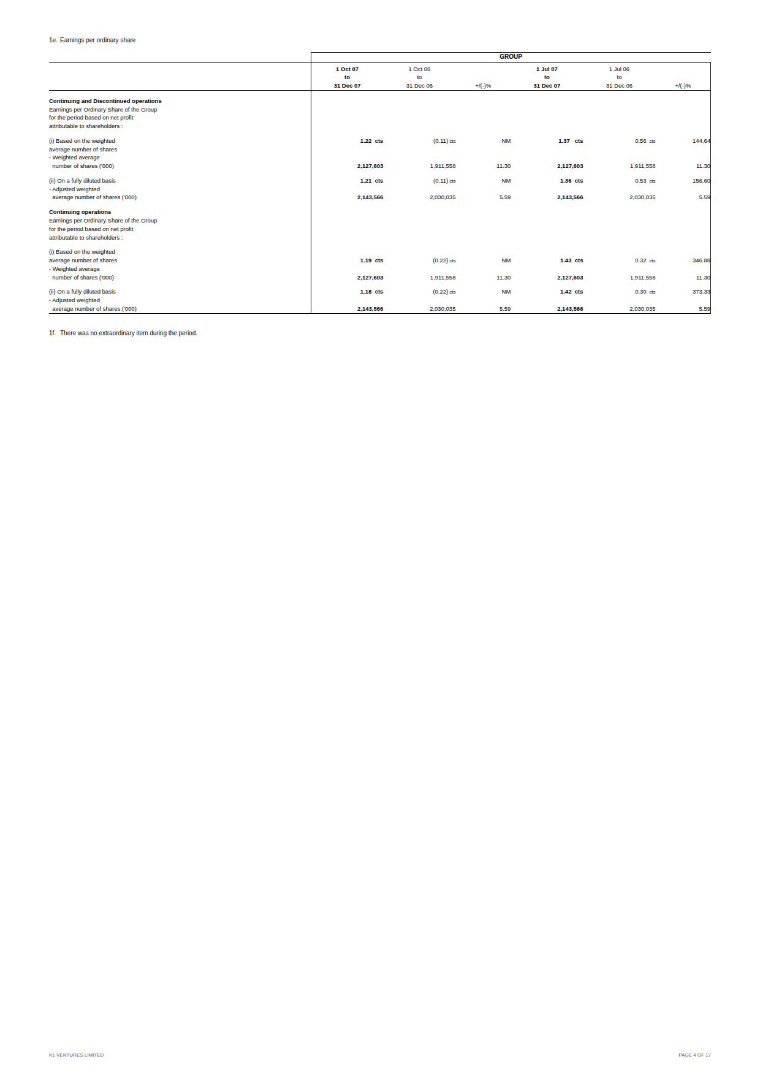1e. Earnings per ordinary share
| | GROUP |
| | 1 Oct 07 | 1 Oct 06 | | 1 Jul 07 | 1 Jul 06 | |
| | to | to | | to | to | |
| | 31 Dec 07 | 31 Dec 06 | +/(-)% | 31 Dec 07 | 31 Dec 06 | +/(-)% |
| Continuing and Discontinued operations | | | | | | |
| Earnings per Ordinary Share of the Group | | | | | | |
| for the period based on net profit | | | | | | |
| attributable to shareholders : | | | | | | |
| (i) Based on the weighted | 1.22 cts | (0.11) cts | NM | 1.37 cts | 0.56 cts | 144.64 |
| average number of shares | | | | | | |
| - Weighted average | | | | | | |
| number of shares ('000) | 2,127,603 | 1,911,558 | 11.30 | 2,127,603 | 1,911,558 | 11.30 |
| (ii) On a fully diluted basis | 1.21 cts | (0.11) cts | NM | 1.36 cts | 0.53 cts | 156.60 |
| - Adjusted weighted | | | | | | |
| average number of shares ('000) | 2,143,566 | 2,030,035 | 5.59 | 2,143,566 | 2,030,035 | 5.59 |
| Continuing operations | | | | | | |
| Earnings per Ordinary Share of the Group | | | | | | |
| for the period based on net profit | | | | | | |
| attributable to shareholders : | | | | | | |
| (i) Based on the weighted | | | | | | |
| average number of shares | 1.19 cts | (0.22) cts | NM | 1.43 cts | 0.32 cts | 346.88 |
| - Weighted average | | | | | | |
| number of shares ('000) | 2,127,603 | 1,911,558 | 11.30 | 2,127,603 | 1,911,558 | 11.30 |
| (ii) On a fully diluted basis | 1.18 cts | (0.22) cts | NM | 1.42 cts | 0.30 cts | 373.33 |
| - Adjusted weighted | | | | | | |
| average number of shares ('000) | 2,143,566 | 2,030,035 | 5.59 | 2,143,566 | 2,030,035 | 5.59 |
1f. There was no extraordinary item during the period.
K1 VENTURES LIMITED
PAGE 4 OF 17